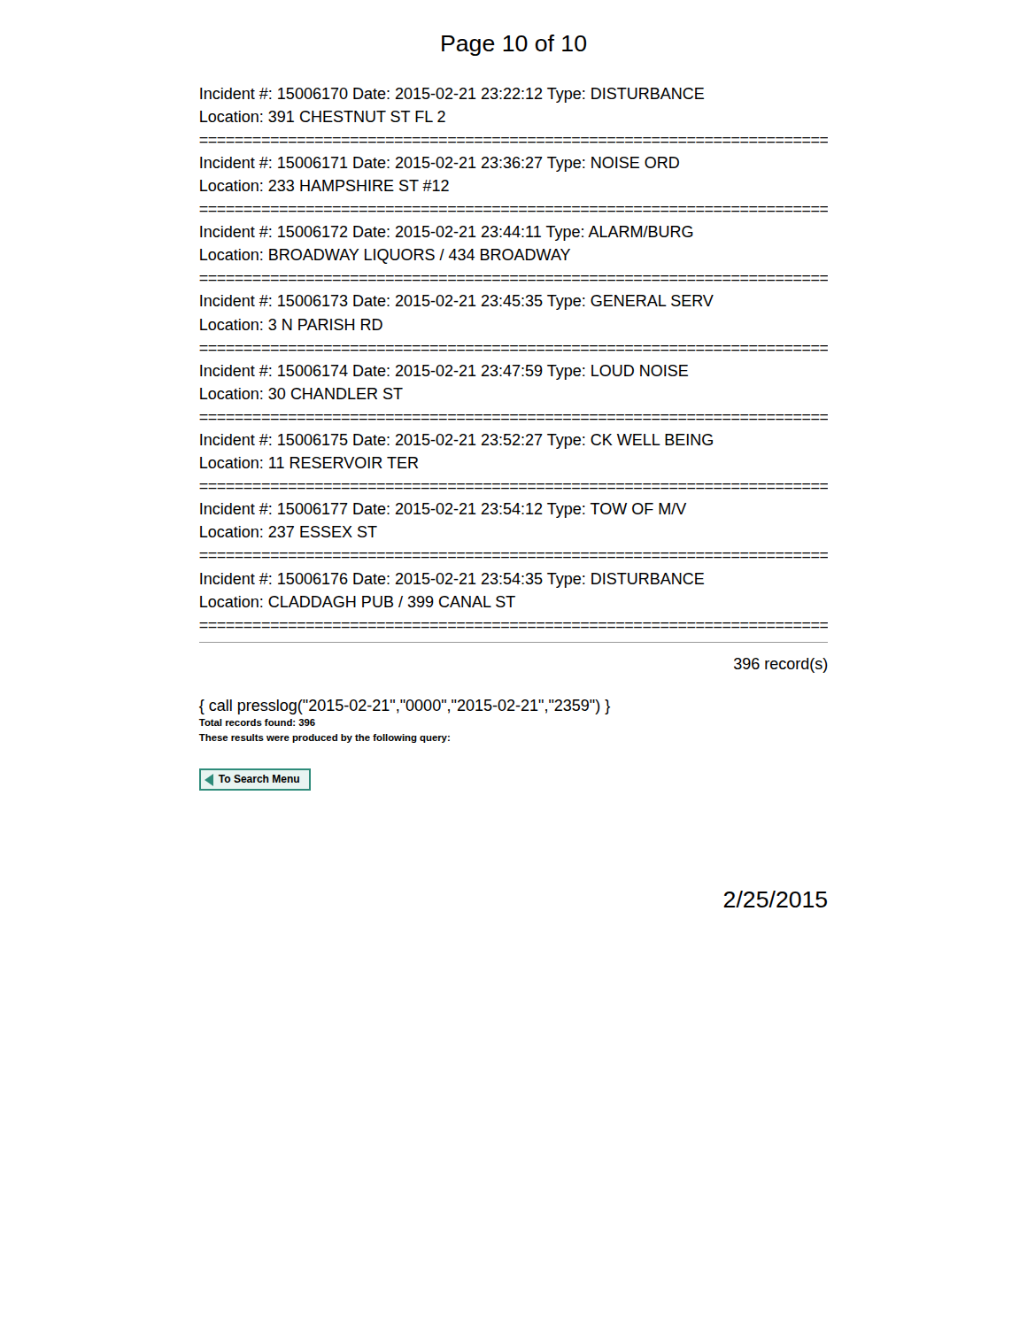Page 10 of 10
Incident #: 15006170 Date: 2015-02-21 23:22:12 Type: DISTURBANCE
Location: 391 CHESTNUT ST FL 2
======================================================================== Incident #: 15006171 Date: 2015-02-21 23:36:27 Type: NOISE ORD
Location: 233 HAMPSHIRE ST #12
======================================================================== Incident #: 15006172 Date: 2015-02-21 23:44:11 Type: ALARM/BURG
Location: BROADWAY LIQUORS / 434 BROADWAY
======================================================================== Incident #: 15006173 Date: 2015-02-21 23:45:35 Type: GENERAL SERV
Location: 3 N PARISH RD
======================================================================== Incident #: 15006174 Date: 2015-02-21 23:47:59 Type: LOUD NOISE
Location: 30 CHANDLER ST
======================================================================== Incident #: 15006175 Date: 2015-02-21 23:52:27 Type: CK WELL BEING
Location: 11 RESERVOIR TER
======================================================================== Incident #: 15006177 Date: 2015-02-21 23:54:12 Type: TOW OF M/V
Location: 237 ESSEX ST
======================================================================== Incident #: 15006176 Date: 2015-02-21 23:54:35 Type: DISTURBANCE
Location: CLADDAGH PUB / 399 CANAL ST
========================================================================
396 record(s)
{ call presslog("2015-02-21","0000","2015-02-21","2359") }
Total records found: 396
These results were produced by the following query:
To Search Menu
2/25/2015